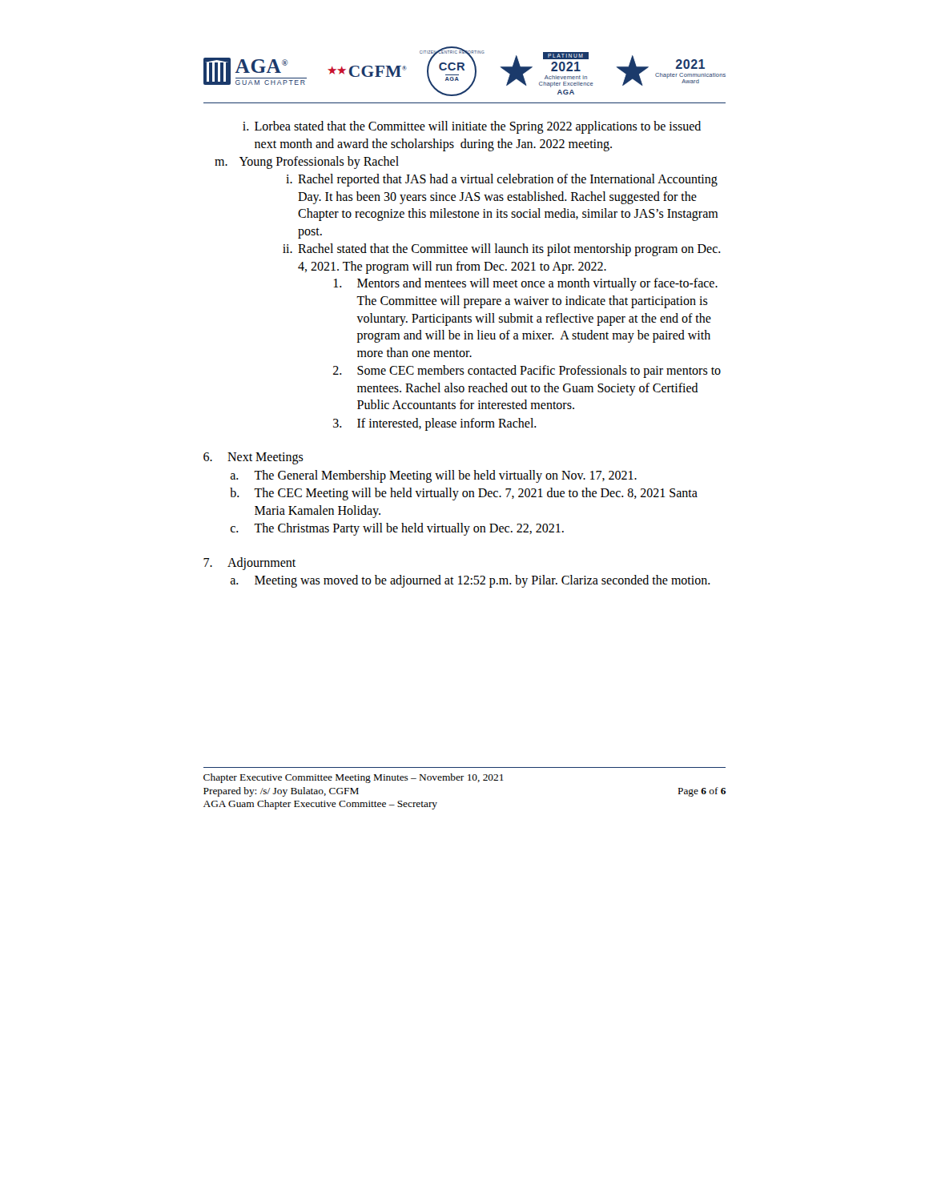AGA®
GUAM CHAPTER
★★ CGFM®
CITIZEN-CENTRIC REPORTING
CCR
AGA
★
PLATINUM
2021
Achievement in
Chapter Excellence
AGA
★
2021
Chapter Communications
Award
i.
Lorbea stated that the Committee will initiate the Spring 2022 applications to be issued next month and award the scholarships during the Jan. 2022 meeting.
m.
Young Professionals by Rachel
i.
Rachel reported that JAS had a virtual celebration of the International Accounting Day. It has been 30 years since JAS was established. Rachel suggested for the Chapter to recognize this milestone in its social media, similar to JAS’s Instagram post.
ii.
Rachel stated that the Committee will launch its pilot mentorship program on Dec. 4, 2021. The program will run from Dec. 2021 to Apr. 2022.
1.
Mentors and mentees will meet once a month virtually or face-to-face. The Committee will prepare a waiver to indicate that participation is voluntary. Participants will submit a reflective paper at the end of the program and will be in lieu of a mixer. A student may be paired with more than one mentor.
2.
Some CEC members contacted Pacific Professionals to pair mentors to mentees. Rachel also reached out to the Guam Society of Certified Public Accountants for interested mentors.
3.
If interested, please inform Rachel.
6.
Next Meetings
a.
The General Membership Meeting will be held virtually on Nov. 17, 2021.
b.
The CEC Meeting will be held virtually on Dec. 7, 2021 due to the Dec. 8, 2021 Santa Maria Kamalen Holiday.
c.
The Christmas Party will be held virtually on Dec. 22, 2021.
7.
Adjournment
a.
Meeting was moved to be adjourned at 12:52 p.m. by Pilar. Clariza seconded the motion.
Chapter Executive Committee Meeting Minutes – November 10, 2021
Prepared by: /s/ Joy Bulatao, CGFM
AGA Guam Chapter Executive Committee – Secretary
Page 6 of 6